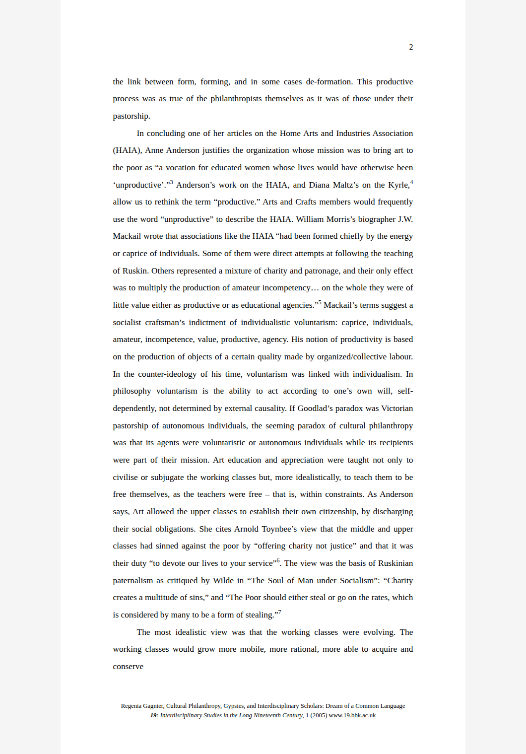2
the link between form, forming, and in some cases de-formation. This productive process was as true of the philanthropists themselves as it was of those under their pastorship.
In concluding one of her articles on the Home Arts and Industries Association (HAIA), Anne Anderson justifies the organization whose mission was to bring art to the poor as “a vocation for educated women whose lives would have otherwise been ‘unproductive’.”3 Anderson’s work on the HAIA, and Diana Maltz’s on the Kyrle,4 allow us to rethink the term “productive.” Arts and Crafts members would frequently use the word “unproductive” to describe the HAIA. William Morris’s biographer J.W. Mackail wrote that associations like the HAIA “had been formed chiefly by the energy or caprice of individuals. Some of them were direct attempts at following the teaching of Ruskin. Others represented a mixture of charity and patronage, and their only effect was to multiply the production of amateur incompetency… on the whole they were of little value either as productive or as educational agencies.”5 Mackail’s terms suggest a socialist craftsman’s indictment of individualistic voluntarism: caprice, individuals, amateur, incompetence, value, productive, agency. His notion of productivity is based on the production of objects of a certain quality made by organized/collective labour. In the counter-ideology of his time, voluntarism was linked with individualism. In philosophy voluntarism is the ability to act according to one’s own will, self-dependently, not determined by external causality. If Goodlad’s paradox was Victorian pastorship of autonomous individuals, the seeming paradox of cultural philanthropy was that its agents were voluntaristic or autonomous individuals while its recipients were part of their mission. Art education and appreciation were taught not only to civilise or subjugate the working classes but, more idealistically, to teach them to be free themselves, as the teachers were free – that is, within constraints. As Anderson says, Art allowed the upper classes to establish their own citizenship, by discharging their social obligations. She cites Arnold Toynbee’s view that the middle and upper classes had sinned against the poor by “offering charity not justice” and that it was their duty “to devote our lives to your service”6. The view was the basis of Ruskinian paternalism as critiqued by Wilde in “The Soul of Man under Socialism”: “Charity creates a multitude of sins,” and “The Poor should either steal or go on the rates, which is considered by many to be a form of stealing.”7
The most idealistic view was that the working classes were evolving. The working classes would grow more mobile, more rational, more able to acquire and conserve
Regenia Gagnier, Cultural Philanthropy, Gypsies, and Interdisciplinary Scholars: Dream of a Common Language
19: Interdisciplinary Studies in the Long Nineteenth Century, 1 (2005) www.19.bbk.ac.uk